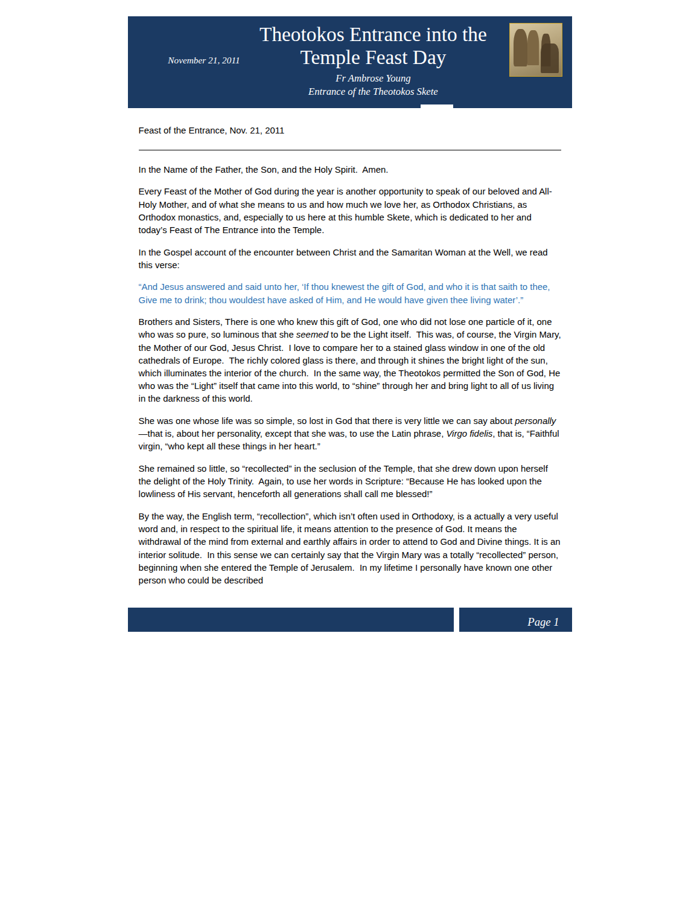November 21, 2011
Theotokos Entrance into the
Temple Feast Day
Fr Ambrose Young
Entrance of the Theotokos Skete
Feast of the Entrance, Nov. 21, 2011
In the Name of the Father, the Son, and the Holy Spirit. Amen.
Every Feast of the Mother of God during the year is another opportunity to speak of our beloved and All-Holy Mother, and of what she means to us and how much we love her, as Orthodox Christians, as Orthodox monastics, and, especially to us here at this humble Skete, which is dedicated to her and today’s Feast of The Entrance into the Temple.
In the Gospel account of the encounter between Christ and the Samaritan Woman at the Well, we read this verse:
“And Jesus answered and said unto her, ‘If thou knewest the gift of God, and who it is that saith to thee, Give me to drink; thou wouldest have asked of Him, and He would have given thee living water’.”
Brothers and Sisters, There is one who knew this gift of God, one who did not lose one particle of it, one who was so pure, so luminous that she seemed to be the Light itself. This was, of course, the Virgin Mary, the Mother of our God, Jesus Christ. I love to compare her to a stained glass window in one of the old cathedrals of Europe. The richly colored glass is there, and through it shines the bright light of the sun, which illuminates the interior of the church. In the same way, the Theotokos permitted the Son of God, He who was the “Light” itself that came into this world, to “shine” through her and bring light to all of us living in the darkness of this world.
She was one whose life was so simple, so lost in God that there is very little we can say about personally—that is, about her personality, except that she was, to use the Latin phrase, Virgo fidelis, that is, “Faithful virgin, “who kept all these things in her heart.”
She remained so little, so “recollected” in the seclusion of the Temple, that she drew down upon herself the delight of the Holy Trinity. Again, to use her words in Scripture: “Because He has looked upon the lowliness of His servant, henceforth all generations shall call me blessed!”
By the way, the English term, “recollection”, which isn’t often used in Orthodoxy, is a actually a very useful word and, in respect to the spiritual life, it means attention to the presence of God. It means the withdrawal of the mind from external and earthly affairs in order to attend to God and Divine things. It is an interior solitude. In this sense we can certainly say that the Virgin Mary was a totally “recollected” person, beginning when she entered the Temple of Jerusalem. In my lifetime I personally have known one other person who could be described
Page 1